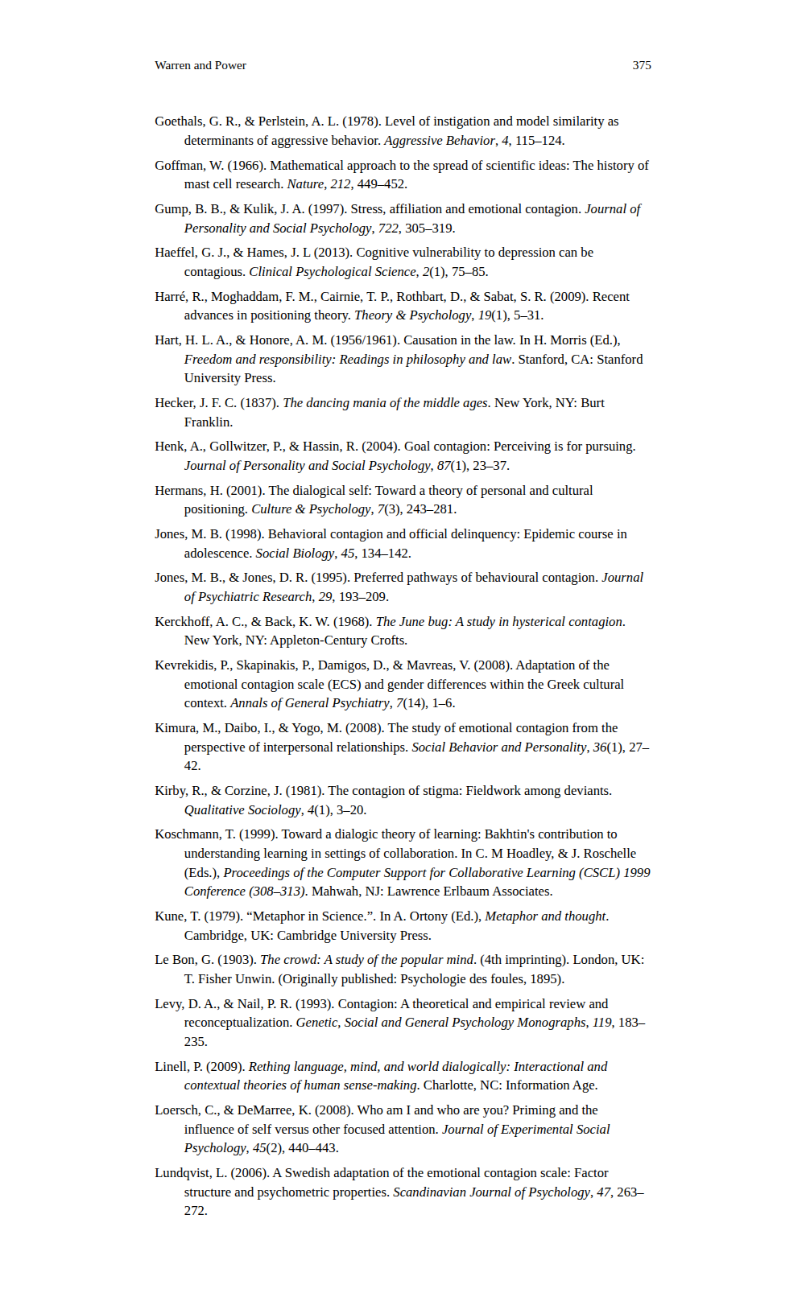Warren and Power 375
Goethals, G. R., & Perlstein, A. L. (1978). Level of instigation and model similarity as determinants of aggressive behavior. Aggressive Behavior, 4, 115–124.
Goffman, W. (1966). Mathematical approach to the spread of scientific ideas: The history of mast cell research. Nature, 212, 449–452.
Gump, B. B., & Kulik, J. A. (1997). Stress, affiliation and emotional contagion. Journal of Personality and Social Psychology, 722, 305–319.
Haeffel, G. J., & Hames, J. L (2013). Cognitive vulnerability to depression can be contagious. Clinical Psychological Science, 2(1), 75–85.
Harré, R., Moghaddam, F. M., Cairnie, T. P., Rothbart, D., & Sabat, S. R. (2009). Recent advances in positioning theory. Theory & Psychology, 19(1), 5–31.
Hart, H. L. A., & Honore, A. M. (1956/1961). Causation in the law. In H. Morris (Ed.), Freedom and responsibility: Readings in philosophy and law. Stanford, CA: Stanford University Press.
Hecker, J. F. C. (1837). The dancing mania of the middle ages. New York, NY: Burt Franklin.
Henk, A., Gollwitzer, P., & Hassin, R. (2004). Goal contagion: Perceiving is for pursuing. Journal of Personality and Social Psychology, 87(1), 23–37.
Hermans, H. (2001). The dialogical self: Toward a theory of personal and cultural positioning. Culture & Psychology, 7(3), 243–281.
Jones, M. B. (1998). Behavioral contagion and official delinquency: Epidemic course in adolescence. Social Biology, 45, 134–142.
Jones, M. B., & Jones, D. R. (1995). Preferred pathways of behavioural contagion. Journal of Psychiatric Research, 29, 193–209.
Kerckhoff, A. C., & Back, K. W. (1968). The June bug: A study in hysterical contagion. New York, NY: Appleton-Century Crofts.
Kevrekidis, P., Skapinakis, P., Damigos, D., & Mavreas, V. (2008). Adaptation of the emotional contagion scale (ECS) and gender differences within the Greek cultural context. Annals of General Psychiatry, 7(14), 1–6.
Kimura, M., Daibo, I., & Yogo, M. (2008). The study of emotional contagion from the perspective of interpersonal relationships. Social Behavior and Personality, 36(1), 27–42.
Kirby, R., & Corzine, J. (1981). The contagion of stigma: Fieldwork among deviants. Qualitative Sociology, 4(1), 3–20.
Koschmann, T. (1999). Toward a dialogic theory of learning: Bakhtin's contribution to understanding learning in settings of collaboration. In C. M Hoadley, & J. Roschelle (Eds.), Proceedings of the Computer Support for Collaborative Learning (CSCL) 1999 Conference (308–313). Mahwah, NJ: Lawrence Erlbaum Associates.
Kune, T. (1979). “Metaphor in Science.”. In A. Ortony (Ed.), Metaphor and thought. Cambridge, UK: Cambridge University Press.
Le Bon, G. (1903). The crowd: A study of the popular mind. (4th imprinting). London, UK: T. Fisher Unwin. (Originally published: Psychologie des foules, 1895).
Levy, D. A., & Nail, P. R. (1993). Contagion: A theoretical and empirical review and reconceptualization. Genetic, Social and General Psychology Monographs, 119, 183–235.
Linell, P. (2009). Rething language, mind, and world dialogically: Interactional and contextual theories of human sense-making. Charlotte, NC: Information Age.
Loersch, C., & DeMarree, K. (2008). Who am I and who are you? Priming and the influence of self versus other focused attention. Journal of Experimental Social Psychology, 45(2), 440–443.
Lundqvist, L. (2006). A Swedish adaptation of the emotional contagion scale: Factor structure and psychometric properties. Scandinavian Journal of Psychology, 47, 263–272.